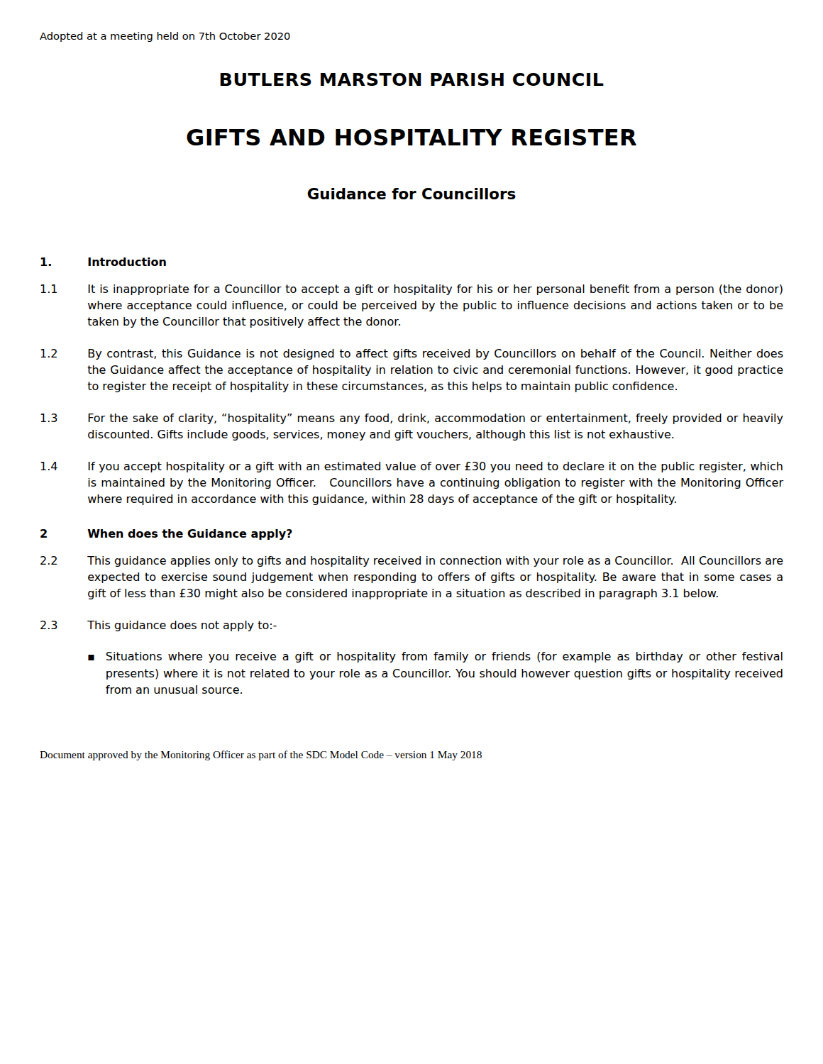Adopted at a meeting held on 7th October 2020
BUTLERS MARSTON PARISH COUNCIL
GIFTS AND HOSPITALITY REGISTER
Guidance for Councillors
1. Introduction
1.1 It is inappropriate for a Councillor to accept a gift or hospitality for his or her personal benefit from a person (the donor) where acceptance could influence, or could be perceived by the public to influence decisions and actions taken or to be taken by the Councillor that positively affect the donor.
1.2 By contrast, this Guidance is not designed to affect gifts received by Councillors on behalf of the Council. Neither does the Guidance affect the acceptance of hospitality in relation to civic and ceremonial functions. However, it good practice to register the receipt of hospitality in these circumstances, as this helps to maintain public confidence.
1.3 For the sake of clarity, “hospitality” means any food, drink, accommodation or entertainment, freely provided or heavily discounted. Gifts include goods, services, money and gift vouchers, although this list is not exhaustive.
1.4 If you accept hospitality or a gift with an estimated value of over £30 you need to declare it on the public register, which is maintained by the Monitoring Officer. Councillors have a continuing obligation to register with the Monitoring Officer where required in accordance with this guidance, within 28 days of acceptance of the gift or hospitality.
2 When does the Guidance apply?
2.2 This guidance applies only to gifts and hospitality received in connection with your role as a Councillor. All Councillors are expected to exercise sound judgement when responding to offers of gifts or hospitality. Be aware that in some cases a gift of less than £30 might also be considered inappropriate in a situation as described in paragraph 3.1 below.
2.3 This guidance does not apply to:-
Situations where you receive a gift or hospitality from family or friends (for example as birthday or other festival presents) where it is not related to your role as a Councillor. You should however question gifts or hospitality received from an unusual source.
Document approved by the Monitoring Officer as part of the SDC Model Code – version 1 May 2018